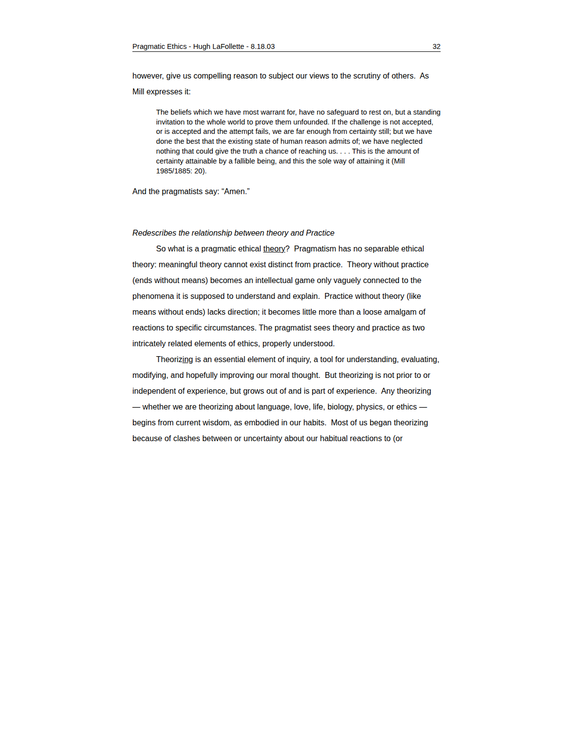Pragmatic Ethics - Hugh LaFollette - 8.18.03 32
however, give us compelling reason to subject our views to the scrutiny of others. As
Mill expresses it:
The beliefs which we have most warrant for, have no safeguard to rest on, but a standing invitation to the whole world to prove them unfounded. If the challenge is not accepted, or is accepted and the attempt fails, we are far enough from certainty still; but we have done the best that the existing state of human reason admits of; we have neglected nothing that could give the truth a chance of reaching us. . . . This is the amount of certainty attainable by a fallible being, and this the sole way of attaining it (Mill 1985/1885: 20).
And the pragmatists say: “Amen.”
Redescribes the relationship between theory and Practice
So what is a pragmatic ethical theory? Pragmatism has no separable ethical theory: meaningful theory cannot exist distinct from practice. Theory without practice (ends without means) becomes an intellectual game only vaguely connected to the phenomena it is supposed to understand and explain. Practice without theory (like means without ends) lacks direction; it becomes little more than a loose amalgam of reactions to specific circumstances. The pragmatist sees theory and practice as two intricately related elements of ethics, properly understood.
Theorizing is an essential element of inquiry, a tool for understanding, evaluating, modifying, and hopefully improving our moral thought. But theorizing is not prior to or independent of experience, but grows out of and is part of experience. Any theorizing — whether we are theorizing about language, love, life, biology, physics, or ethics — begins from current wisdom, as embodied in our habits. Most of us began theorizing because of clashes between or uncertainty about our habitual reactions to (or